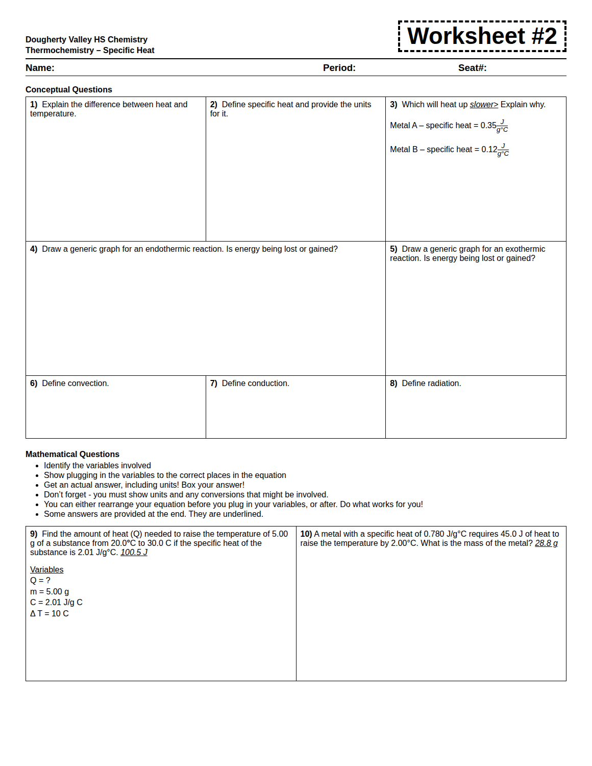Dougherty Valley HS Chemistry
Thermochemistry – Specific Heat
Worksheet #2
Name:
Period:
Seat#:
Conceptual Questions
| 1) Explain the difference between heat and temperature. | 2) Define specific heat and provide the units for it. | 3) Which will heat up slower> Explain why. Metal A – specific heat = 0.35 J g°C Metal B – specific heat = 0.12 J g°C |
| 4) Draw a generic graph for an endothermic reaction. Is energy being lost or gained? | 5) Draw a generic graph for an exothermic reaction. Is energy being lost or gained? |
| 6) Define convection. | 7) Define conduction. | 8) Define radiation. |
Mathematical Questions
Identify the variables involved
Show plugging in the variables to the correct places in the equation
Get an actual answer, including units! Box your answer!
Don’t forget - you must show units and any conversions that might be involved.
You can either rearrange your equation before you plug in your variables, or after. Do what works for you!
Some answers are provided at the end. They are underlined.
| 9) Find the amount of heat (Q) needed to raise the temperature of 5.00 g of a substance from 20.0 ° C to 30.0 C if the specific heat of the substance is 2.01 J/g°C. 100.5 J Variables Q = ? m = 5.00 g C = 2.01 J/g C Δ T = 10 C | 10) A metal with a specific heat of 0.780 J/g°C requires 45.0 J of heat to raise the temperature by 2.00°C. What is the mass of the metal? 28.8 g |